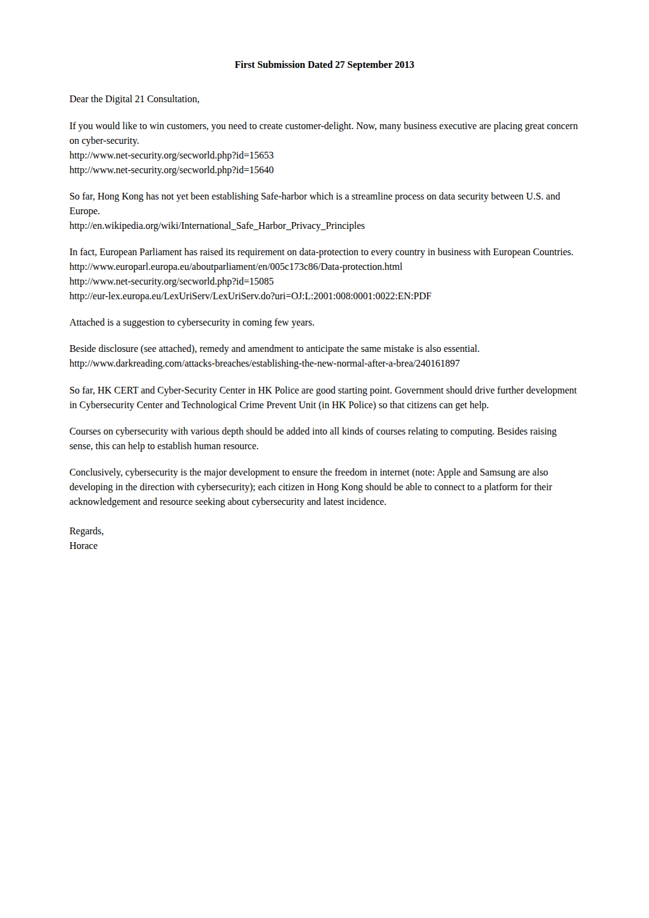First Submission Dated 27 September 2013
Dear the Digital 21 Consultation,
If you would like to win customers, you need to create customer-delight. Now, many business executive are placing great concern on cyber-security.
http://www.net-security.org/secworld.php?id=15653
http://www.net-security.org/secworld.php?id=15640
So far, Hong Kong has not yet been establishing Safe-harbor which is a streamline process on data security between U.S. and Europe.
http://en.wikipedia.org/wiki/International_Safe_Harbor_Privacy_Principles
In fact, European Parliament has raised its requirement on data-protection to every country in business with European Countries.
http://www.europarl.europa.eu/aboutparliament/en/005c173c86/Data-protection.html
http://www.net-security.org/secworld.php?id=15085
http://eur-lex.europa.eu/LexUriServ/LexUriServ.do?uri=OJ:L:2001:008:0001:0022:EN:PDF
Attached is a suggestion to cybersecurity in coming few years.
Beside disclosure (see attached), remedy and amendment to anticipate the same mistake is also essential.
http://www.darkreading.com/attacks-breaches/establishing-the-new-normal-after-a-brea/240161897
So far, HK CERT and Cyber-Security Center in HK Police are good starting point. Government should drive further development in Cybersecurity Center and Technological Crime Prevent Unit (in HK Police) so that citizens can get help.
Courses on cybersecurity with various depth should be added into all kinds of courses relating to computing. Besides raising sense, this can help to establish human resource.
Conclusively, cybersecurity is the major development to ensure the freedom in internet (note: Apple and Samsung are also developing in the direction with cybersecurity); each citizen in Hong Kong should be able to connect to a platform for their acknowledgement and resource seeking about cybersecurity and latest incidence.
Regards, Horace